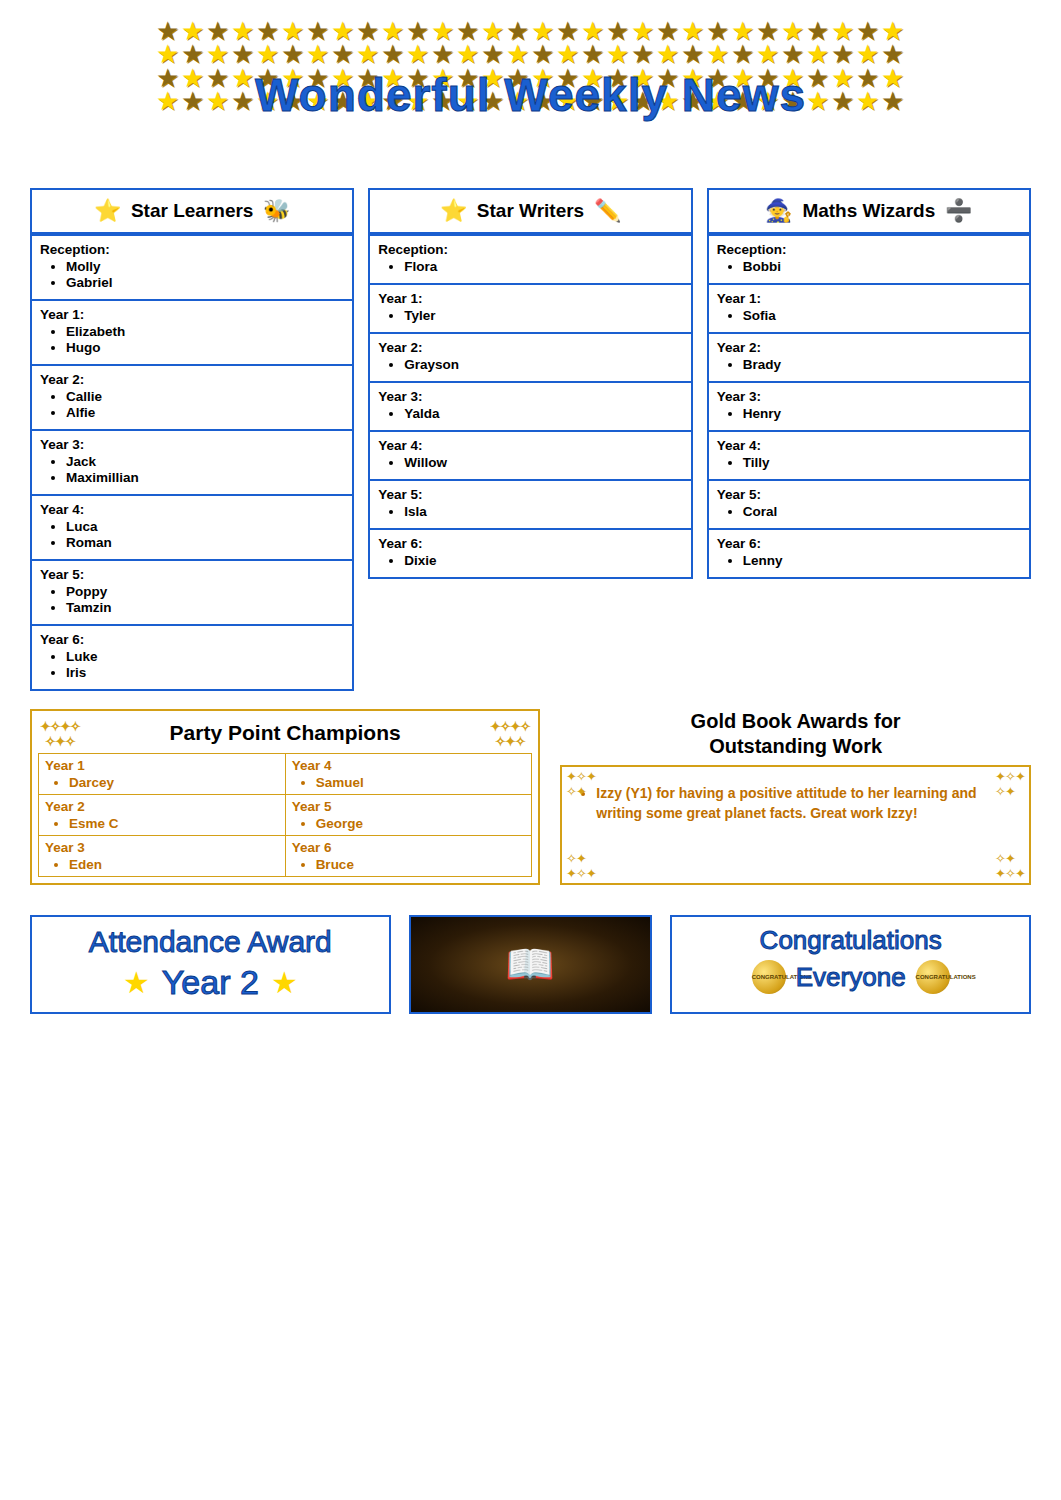★★★★★★★★★★★★★★★★★★★★★★★★★★★★★★
★★★★★★★★★★★★★★★★★★★★★★★★★★★★★★
★★★★★★★★★★★★★★★★★★★★★★★★★★★★★★
★★★★★★★★★★★★★★★★★★★★★★★★★★★★★★
Wonderful Weekly News
⭐ Star Learners 🐝
Reception:
Molly
Gabriel
Year 1:
Elizabeth
Hugo
Year 2:
Callie
Alfie
Year 3:
Jack
Maximillian
Year 4:
Luca
Roman
Year 5:
Poppy
Tamzin
Year 6:
Luke
Iris
⭐ Star Writers ✏️
Reception:
Flora
Year 1:
Tyler
Year 2:
Grayson
Year 3:
Yalda
Year 4:
Willow
Year 5:
Isla
Year 6:
Dixie
🧙 Maths Wizards ➗
Reception:
Bobbi
Year 1:
Sofia
Year 2:
Brady
Year 3:
Henry
Year 4:
Tilly
Year 5:
Coral
Year 6:
Lenny
✦✧✦✧
✧✦✧ Party Point Champions ✦✧✦✧
✧✦✧
| Year 1 Darcey | Year 4 Samuel |
| Year 2 Esme C | Year 5 George |
| Year 3 Eden | Year 6 Bruce |
Gold Book Awards for
Outstanding Work
✦✧✦
✧✦ ✦✧✦
✧✦ ✧✦
✦✧✦ ✧✦
✦✧✦
Izzy (Y1) for having a positive attitude to her learning and writing some great planet facts. Great work Izzy!
Attendance Award
★ Year 2 ★
📖
Congratulations
CONGRATULATIONS Everyone CONGRATULATIONS